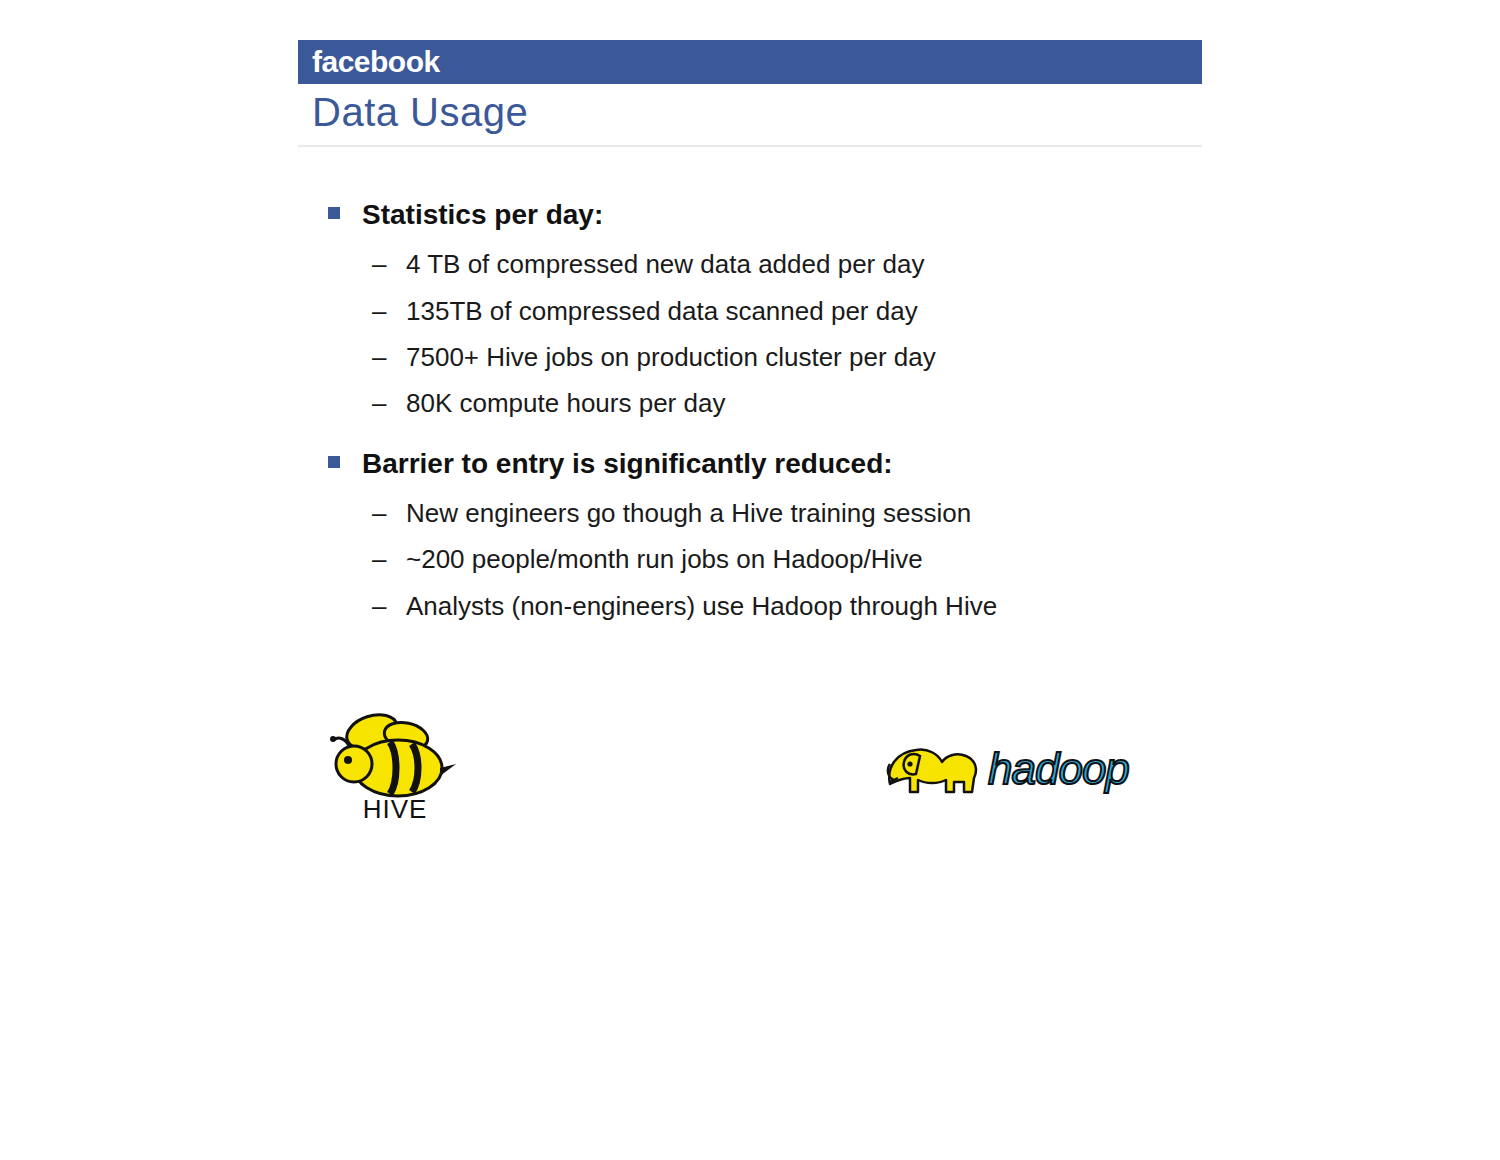facebook
Data Usage
Statistics per day:
4 TB of compressed new data added per day
135TB of compressed data scanned per day
7500+ Hive jobs on production cluster per day
80K compute hours per day
Barrier to entry is significantly reduced:
New engineers go though a Hive training session
~200 people/month run jobs on Hadoop/Hive
Analysts (non-engineers) use Hadoop through Hive
HIVE
hadoop